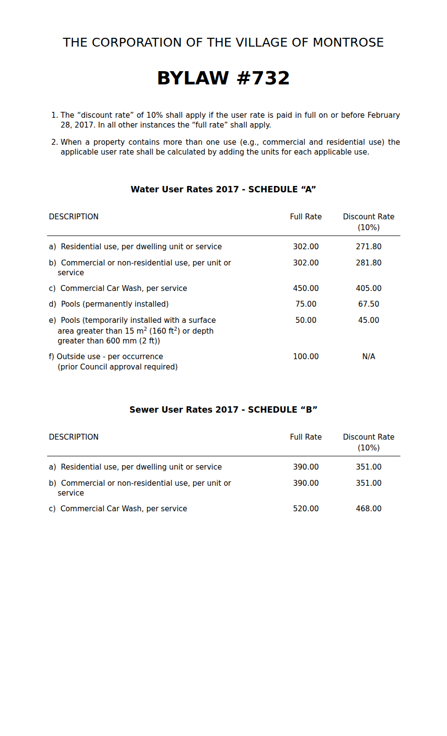THE CORPORATION OF THE VILLAGE OF MONTROSE
BYLAW #732
The “discount rate” of 10% shall apply if the user rate is paid in full on or before February 28, 2017. In all other instances the “full rate” shall apply.
When a property contains more than one use (e.g., commercial and residential use) the applicable user rate shall be calculated by adding the units for each applicable use.
Water User Rates 2017 - SCHEDULE “A”
| DESCRIPTION | Full Rate | Discount Rate |
| --- | --- | --- |
| | | (10%) |
| a) Residential use, per dwelling unit or service | 302.00 | 271.80 |
| b) Commercial or non-residential use, per unit or service | 302.00 | 281.80 |
| c) Commercial Car Wash, per service | 450.00 | 405.00 |
| d) Pools (permanently installed) | 75.00 | 67.50 |
| e) Pools (temporarily installed with a surface area greater than 15 m 2 (160 ft 2 ) or depth greater than 600 mm (2 ft)) | 50.00 | 45.00 |
| f) Outside use - per occurrence (prior Council approval required) | 100.00 | N/A |
Sewer User Rates 2017 - SCHEDULE “B”
| DESCRIPTION | Full Rate | Discount Rate |
| --- | --- | --- |
| | | (10%) |
| a) Residential use, per dwelling unit or service | 390.00 | 351.00 |
| b) Commercial or non-residential use, per unit or service | 390.00 | 351.00 |
| c) Commercial Car Wash, per service | 520.00 | 468.00 |